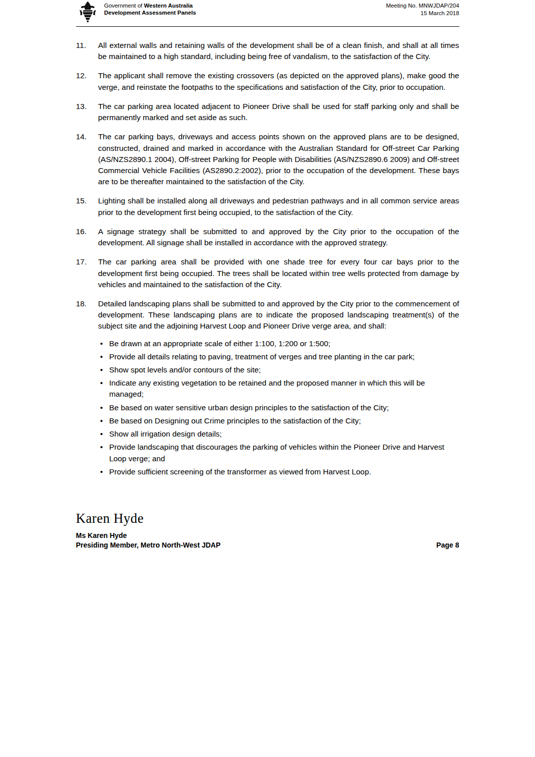Government of Western Australia
Development Assessment Panels
Meeting No. MNWJDAP/204
15 March 2018
11. All external walls and retaining walls of the development shall be of a clean finish, and shall at all times be maintained to a high standard, including being free of vandalism, to the satisfaction of the City.
12. The applicant shall remove the existing crossovers (as depicted on the approved plans), make good the verge, and reinstate the footpaths to the specifications and satisfaction of the City, prior to occupation.
13. The car parking area located adjacent to Pioneer Drive shall be used for staff parking only and shall be permanently marked and set aside as such.
14. The car parking bays, driveways and access points shown on the approved plans are to be designed, constructed, drained and marked in accordance with the Australian Standard for Off-street Car Parking (AS/NZS2890.1 2004), Off-street Parking for People with Disabilities (AS/NZS2890.6 2009) and Off-street Commercial Vehicle Facilities (AS2890.2:2002), prior to the occupation of the development. These bays are to be thereafter maintained to the satisfaction of the City.
15. Lighting shall be installed along all driveways and pedestrian pathways and in all common service areas prior to the development first being occupied, to the satisfaction of the City.
16. A signage strategy shall be submitted to and approved by the City prior to the occupation of the development. All signage shall be installed in accordance with the approved strategy.
17. The car parking area shall be provided with one shade tree for every four car bays prior to the development first being occupied. The trees shall be located within tree wells protected from damage by vehicles and maintained to the satisfaction of the City.
18. Detailed landscaping plans shall be submitted to and approved by the City prior to the commencement of development. These landscaping plans are to indicate the proposed landscaping treatment(s) of the subject site and the adjoining Harvest Loop and Pioneer Drive verge area, and shall:
Be drawn at an appropriate scale of either 1:100, 1:200 or 1:500;
Provide all details relating to paving, treatment of verges and tree planting in the car park;
Show spot levels and/or contours of the site;
Indicate any existing vegetation to be retained and the proposed manner in which this will be managed;
Be based on water sensitive urban design principles to the satisfaction of the City;
Be based on Designing out Crime principles to the satisfaction of the City;
Show all irrigation design details;
Provide landscaping that discourages the parking of vehicles within the Pioneer Drive and Harvest Loop verge; and
Provide sufficient screening of the transformer as viewed from Harvest Loop.
Karen Hyde
Ms Karen Hyde
Presiding Member, Metro North-West JDAP
Page 8